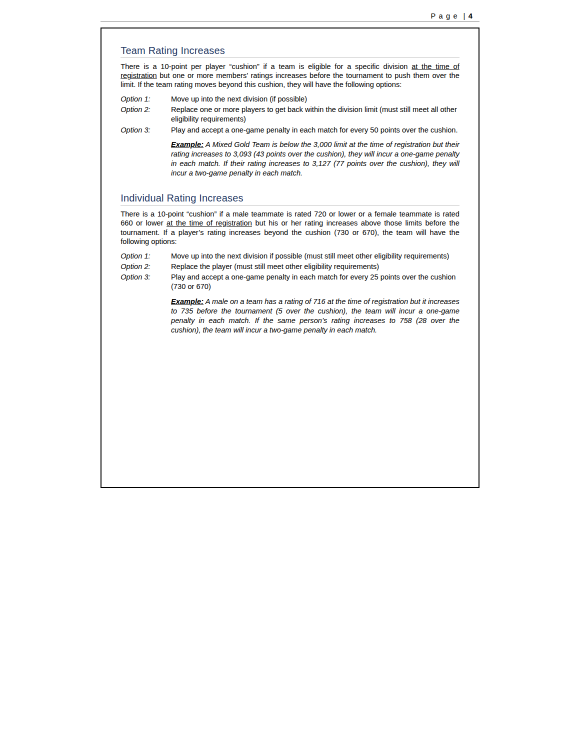P a g e | 4
Team Rating Increases
There is a 10-point per player “cushion” if a team is eligible for a specific division at the time of registration but one or more members’ ratings increases before the tournament to push them over the limit. If the team rating moves beyond this cushion, they will have the following options:
| Option 1: | Move up into the next division (if possible) |
| Option 2: | Replace one or more players to get back within the division limit (must still meet all other eligibility requirements) |
| Option 3: | Play and accept a one-game penalty in each match for every 50 points over the cushion. |
Example: A Mixed Gold Team is below the 3,000 limit at the time of registration but their rating increases to 3,093 (43 points over the cushion), they will incur a one-game penalty in each match. If their rating increases to 3,127 (77 points over the cushion), they will incur a two-game penalty in each match.
Individual Rating Increases
There is a 10-point “cushion” if a male teammate is rated 720 or lower or a female teammate is rated 660 or lower at the time of registration but his or her rating increases above those limits before the tournament. If a player’s rating increases beyond the cushion (730 or 670), the team will have the following options:
| Option 1: | Move up into the next division if possible (must still meet other eligibility requirements) |
| Option 2: | Replace the player (must still meet other eligibility requirements) |
| Option 3: | Play and accept a one-game penalty in each match for every 25 points over the cushion (730 or 670) |
Example: A male on a team has a rating of 716 at the time of registration but it increases to 735 before the tournament (5 over the cushion), the team will incur a one-game penalty in each match. If the same person’s rating increases to 758 (28 over the cushion), the team will incur a two-game penalty in each match.